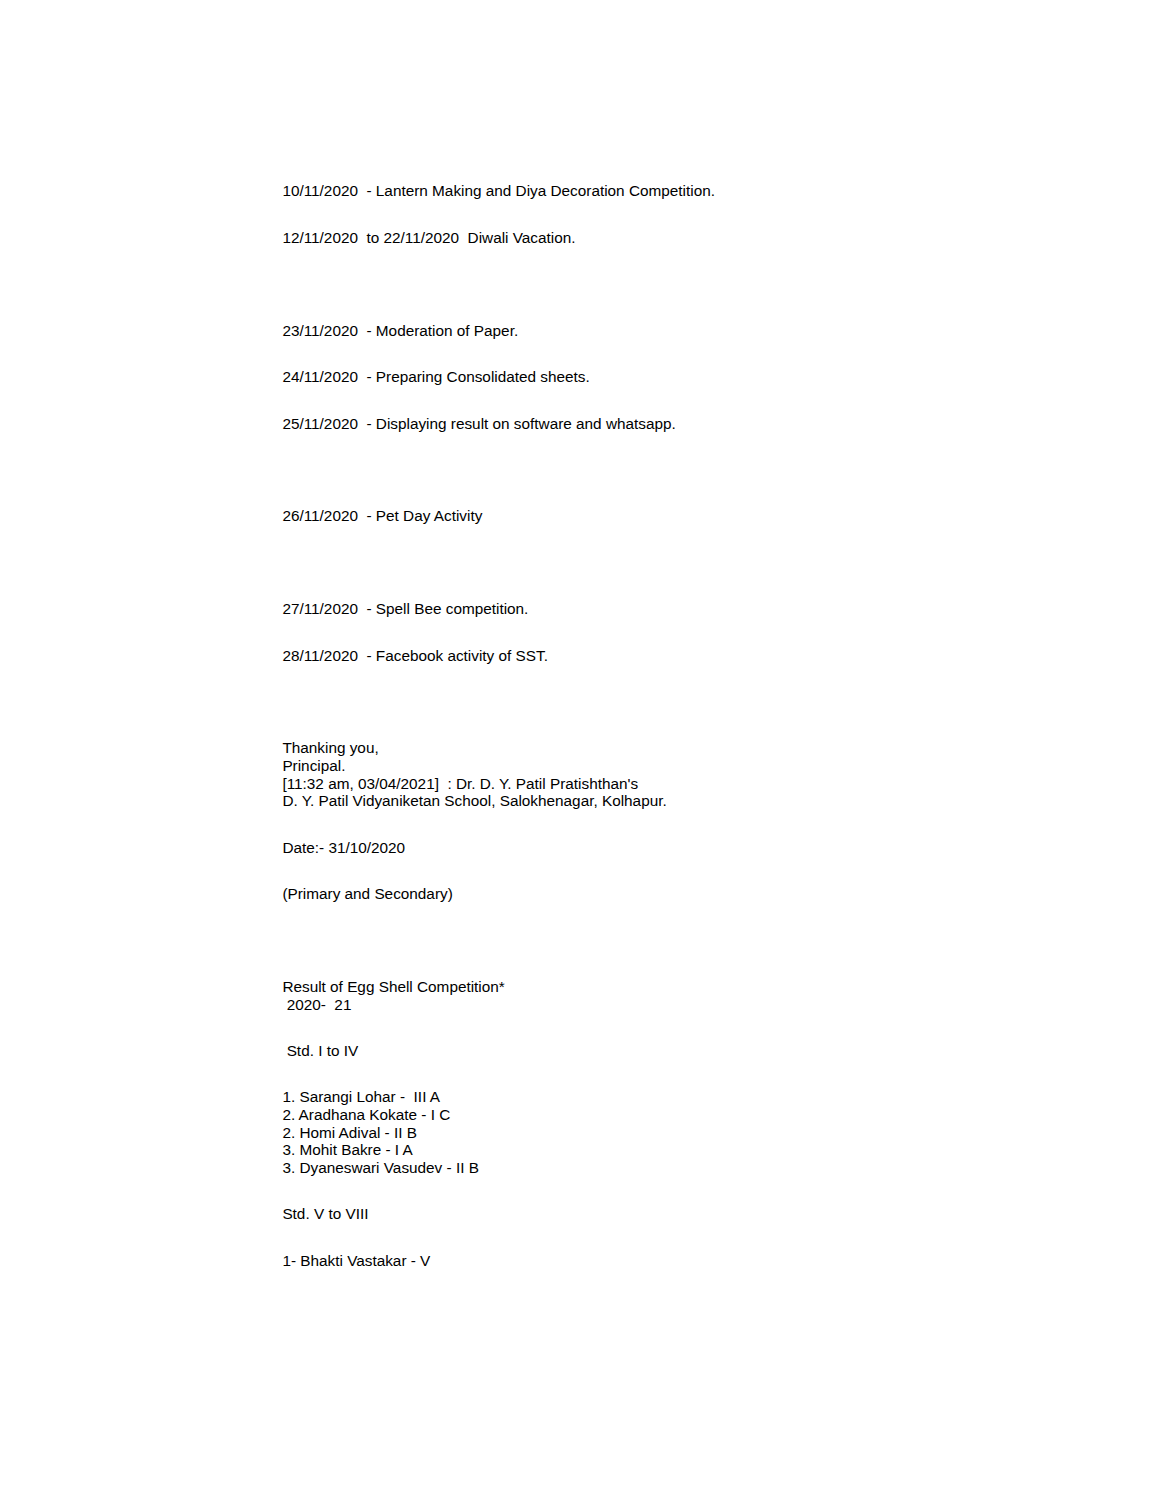10/11/2020 - Lantern Making and Diya Decoration Competition.
12/11/2020 to 22/11/2020 Diwali Vacation.
23/11/2020 - Moderation of Paper.
24/11/2020 - Preparing Consolidated sheets.
25/11/2020 - Displaying result on software and whatsapp.
26/11/2020 - Pet Day Activity
27/11/2020 - Spell Bee competition.
28/11/2020 - Facebook activity of SST.
Thanking you,
Principal.
[11:32 am, 03/04/2021] : Dr. D. Y. Patil Pratishthan's
D. Y. Patil Vidyaniketan School, Salokhenagar, Kolhapur.
Date:- 31/10/2020
(Primary and Secondary)
Result of Egg Shell Competition*
2020- 21
Std. I to IV
1. Sarangi Lohar - III A
2. Aradhana Kokate - I C
2. Homi Adival - II B
3. Mohit Bakre - I A
3. Dyaneswari Vasudev - II B
Std. V to VIII
1- Bhakti Vastakar - V